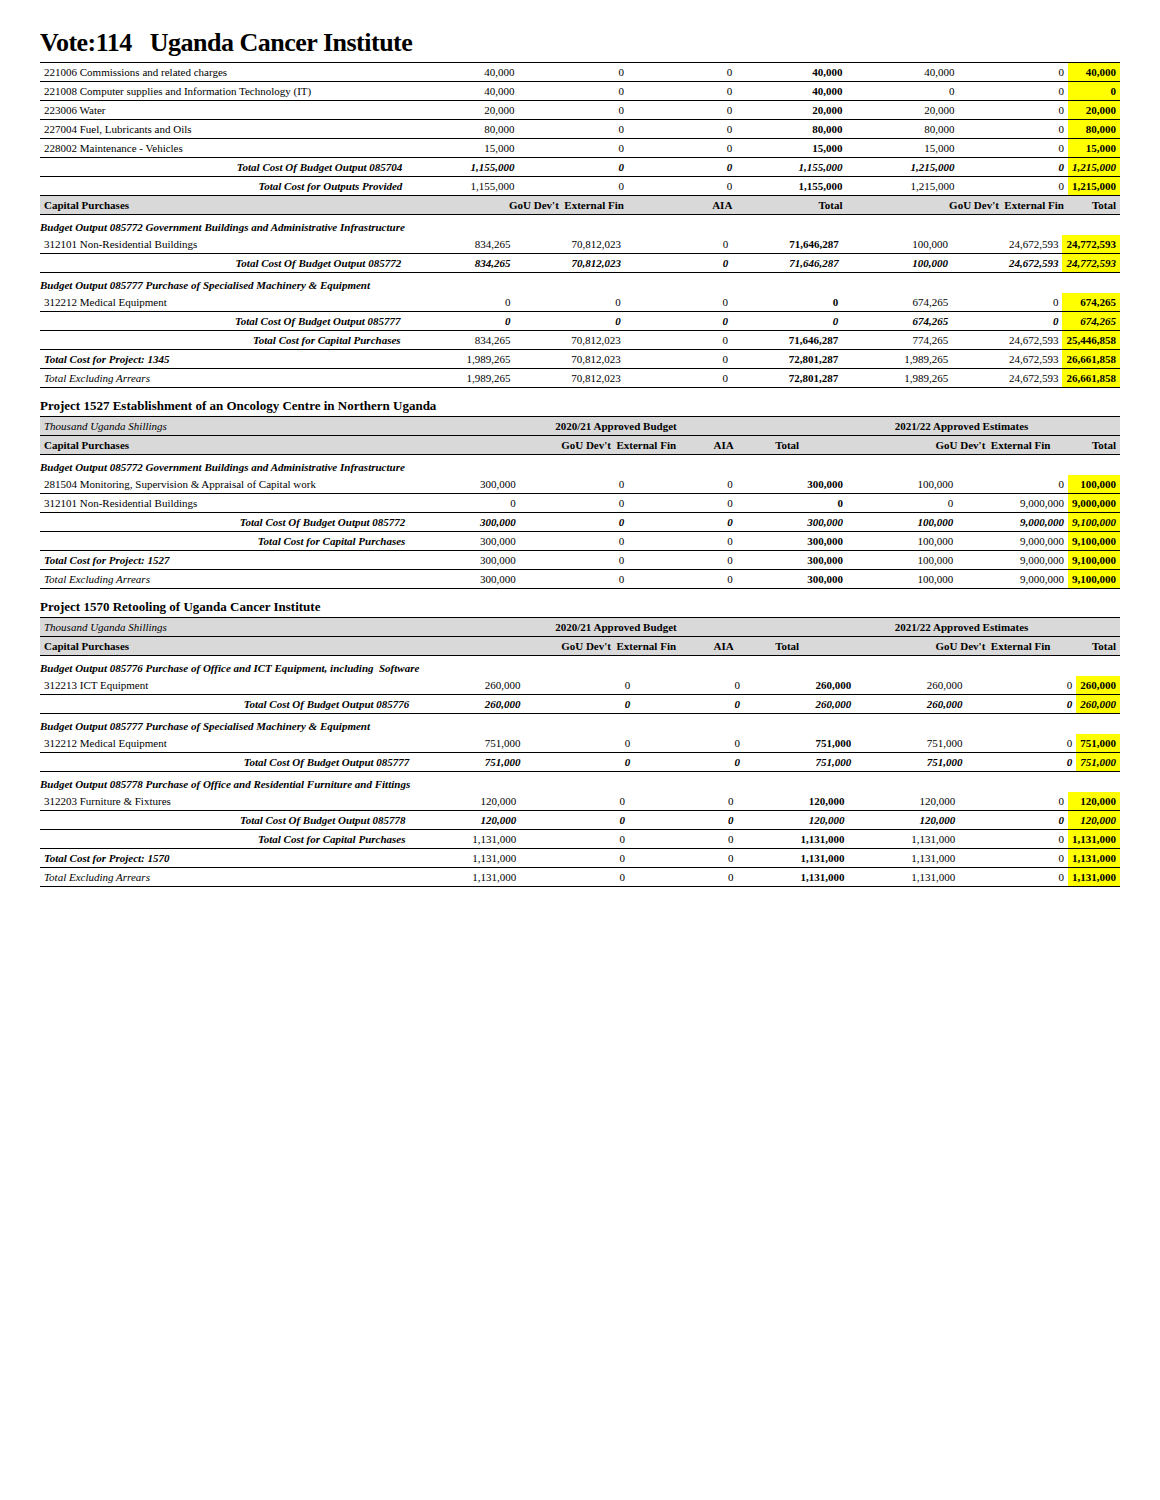Vote:114 Uganda Cancer Institute
| 221006 Commissions and related charges | 40,000 | 0 | 0 | 40,000 | 40,000 | 0 | 40,000 |
| 221008 Computer supplies and Information Technology (IT) | 40,000 | 0 | 0 | 40,000 | 0 | 0 | 0 |
| 223006 Water | 20,000 | 0 | 0 | 20,000 | 20,000 | 0 | 20,000 |
| 227004 Fuel, Lubricants and Oils | 80,000 | 0 | 0 | 80,000 | 80,000 | 0 | 80,000 |
| 228002 Maintenance - Vehicles | 15,000 | 0 | 0 | 15,000 | 15,000 | 0 | 15,000 |
| Total Cost Of Budget Output 085704 | 1,155,000 | 0 | 0 | 1,155,000 | 1,215,000 | 0 | 1,215,000 |
| Total Cost for Outputs Provided | 1,155,000 | 0 | 0 | 1,155,000 | 1,215,000 | 0 | 1,215,000 |
| Capital Purchases | GoU Dev't External Fin | AIA | Total | GoU Dev't External Fin | Total |
Budget Output 085772 Government Buildings and Administrative Infrastructure
| 312101 Non-Residential Buildings | 834,265 | 70,812,023 | 0 | 71,646,287 | 100,000 | 24,672,593 | 24,772,593 |
| Total Cost Of Budget Output 085772 | 834,265 | 70,812,023 | 0 | 71,646,287 | 100,000 | 24,672,593 | 24,772,593 |
Budget Output 085777 Purchase of Specialised Machinery & Equipment
| 312212 Medical Equipment | 0 | 0 | 0 | 0 | 674,265 | 0 | 674,265 |
| Total Cost Of Budget Output 085777 | 0 | 0 | 0 | 0 | 674,265 | 0 | 674,265 |
| Total Cost for Capital Purchases | 834,265 | 70,812,023 | 0 | 71,646,287 | 774,265 | 24,672,593 | 25,446,858 |
| Total Cost for Project: 1345 | 1,989,265 | 70,812,023 | 0 | 72,801,287 | 1,989,265 | 24,672,593 | 26,661,858 |
| Total Excluding Arrears | 1,989,265 | 70,812,023 | 0 | 72,801,287 | 1,989,265 | 24,672,593 | 26,661,858 |
Project 1527 Establishment of an Oncology Centre in Northern Uganda
| Thousand Uganda Shillings | 2020/21 Approved Budget | 2021/22 Approved Estimates |
| Capital Purchases | GoU Dev't External Fin | AIA | Total | GoU Dev't External Fin | Total |
Budget Output 085772 Government Buildings and Administrative Infrastructure
| 281504 Monitoring, Supervision & Appraisal of Capital work | 300,000 | 0 | 0 | 300,000 | 100,000 | 0 | 100,000 |
| 312101 Non-Residential Buildings | 0 | 0 | 0 | 0 | 0 | 9,000,000 | 9,000,000 |
| Total Cost Of Budget Output 085772 | 300,000 | 0 | 0 | 300,000 | 100,000 | 9,000,000 | 9,100,000 |
| Total Cost for Capital Purchases | 300,000 | 0 | 0 | 300,000 | 100,000 | 9,000,000 | 9,100,000 |
| Total Cost for Project: 1527 | 300,000 | 0 | 0 | 300,000 | 100,000 | 9,000,000 | 9,100,000 |
| Total Excluding Arrears | 300,000 | 0 | 0 | 300,000 | 100,000 | 9,000,000 | 9,100,000 |
Project 1570 Retooling of Uganda Cancer Institute
| Thousand Uganda Shillings | 2020/21 Approved Budget | 2021/22 Approved Estimates |
| Capital Purchases | GoU Dev't External Fin | AIA | Total | GoU Dev't External Fin | Total |
Budget Output 085776 Purchase of Office and ICT Equipment, including Software
| 312213 ICT Equipment | 260,000 | 0 | 0 | 260,000 | 260,000 | 0 | 260,000 |
| Total Cost Of Budget Output 085776 | 260,000 | 0 | 0 | 260,000 | 260,000 | 0 | 260,000 |
Budget Output 085777 Purchase of Specialised Machinery & Equipment
| 312212 Medical Equipment | 751,000 | 0 | 0 | 751,000 | 751,000 | 0 | 751,000 |
| Total Cost Of Budget Output 085777 | 751,000 | 0 | 0 | 751,000 | 751,000 | 0 | 751,000 |
Budget Output 085778 Purchase of Office and Residential Furniture and Fittings
| 312203 Furniture & Fixtures | 120,000 | 0 | 0 | 120,000 | 120,000 | 0 | 120,000 |
| Total Cost Of Budget Output 085778 | 120,000 | 0 | 0 | 120,000 | 120,000 | 0 | 120,000 |
| Total Cost for Capital Purchases | 1,131,000 | 0 | 0 | 1,131,000 | 1,131,000 | 0 | 1,131,000 |
| Total Cost for Project: 1570 | 1,131,000 | 0 | 0 | 1,131,000 | 1,131,000 | 0 | 1,131,000 |
| Total Excluding Arrears | 1,131,000 | 0 | 0 | 1,131,000 | 1,131,000 | 0 | 1,131,000 |